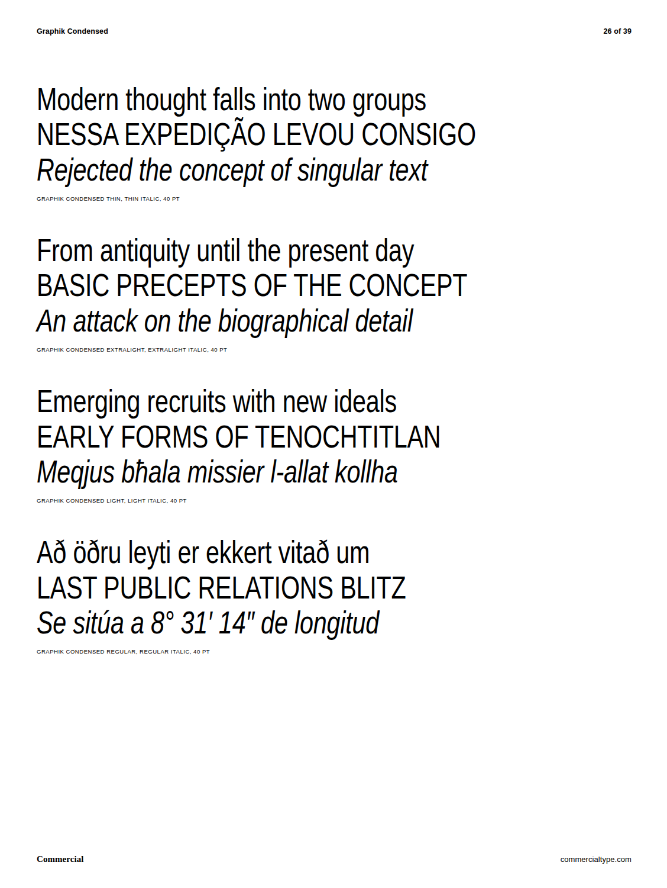Graphik Condensed
26 of 39
Modern thought falls into two groups
Nessa expedição levou consigo
Rejected the concept of singular text
Graphik Condensed Thin, Thin Italic, 40 pt
From antiquity until the present day
Basic precepts of the concept
An attack on the biographical detail
Graphik Condensed Extralight, Extralight Italic, 40 pt
Emerging recruits with new ideals
Early forms of Tenochtitlan
Meqjus bħala missier l-allat kollha
Graphik Condensed Light, Light Italic, 40 pt
Að öðru leyti er ekkert vitað um
Last public relations blitz
Se sitúa a 8° 31′ 14″ de longitud
Graphik Condensed Regular, Regular Italic, 40 pt
Commercial
commercialtype.com